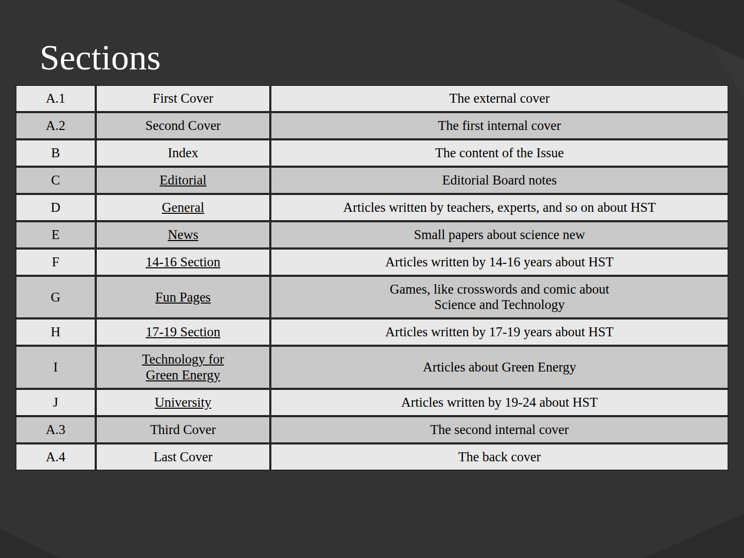Sections
| A.1 | First Cover | The external cover |
| A.2 | Second Cover | The first internal cover |
| B | Index | The content of the Issue |
| C | Editorial | Editorial Board notes |
| D | General | Articles written by teachers, experts, and so on about HST |
| E | News | Small papers about science new |
| F | 14-16 Section | Articles written by 14-16 years about HST |
| G | Fun Pages | Games, like crosswords and comic about Science and Technology |
| H | 17-19 Section | Articles written by 17-19 years about HST |
| I | Technology for Green Energy | Articles about Green Energy |
| J | University | Articles written by 19-24 about HST |
| A.3 | Third Cover | The second internal cover |
| A.4 | Last Cover | The back cover |